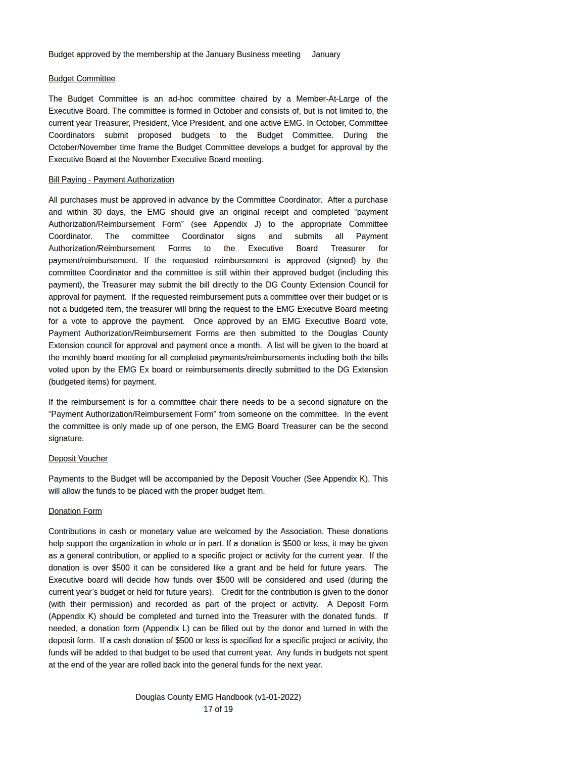Budget approved by the membership at the January Business meeting January
Budget Committee
The Budget Committee is an ad-hoc committee chaired by a Member-At-Large of the Executive Board. The committee is formed in October and consists of, but is not limited to, the current year Treasurer, President, Vice President, and one active EMG. In October, Committee Coordinators submit proposed budgets to the Budget Committee. During the October/November time frame the Budget Committee develops a budget for approval by the Executive Board at the November Executive Board meeting.
Bill Paying - Payment Authorization
All purchases must be approved in advance by the Committee Coordinator. After a purchase and within 30 days, the EMG should give an original receipt and completed “payment Authorization/Reimbursement Form” (see Appendix J) to the appropriate Committee Coordinator. The committee Coordinator signs and submits all Payment Authorization/Reimbursement Forms to the Executive Board Treasurer for payment/reimbursement. If the requested reimbursement is approved (signed) by the committee Coordinator and the committee is still within their approved budget (including this payment), the Treasurer may submit the bill directly to the DG County Extension Council for approval for payment. If the requested reimbursement puts a committee over their budget or is not a budgeted item, the treasurer will bring the request to the EMG Executive Board meeting for a vote to approve the payment. Once approved by an EMG Executive Board vote, Payment Authorization/Reimbursement Forms are then submitted to the Douglas County Extension council for approval and payment once a month. A list will be given to the board at the monthly board meeting for all completed payments/reimbursements including both the bills voted upon by the EMG Ex board or reimbursements directly submitted to the DG Extension (budgeted items) for payment.
If the reimbursement is for a committee chair there needs to be a second signature on the “Payment Authorization/Reimbursement Form” from someone on the committee. In the event the committee is only made up of one person, the EMG Board Treasurer can be the second signature.
Deposit Voucher
Payments to the Budget will be accompanied by the Deposit Voucher (See Appendix K). This will allow the funds to be placed with the proper budget Item.
Donation Form
Contributions in cash or monetary value are welcomed by the Association. These donations help support the organization in whole or in part. If a donation is $500 or less, it may be given as a general contribution, or applied to a specific project or activity for the current year. If the donation is over $500 it can be considered like a grant and be held for future years. The Executive board will decide how funds over $500 will be considered and used (during the current year’s budget or held for future years). Credit for the contribution is given to the donor (with their permission) and recorded as part of the project or activity. A Deposit Form (Appendix K) should be completed and turned into the Treasurer with the donated funds. If needed, a donation form (Appendix L) can be filled out by the donor and turned in with the deposit form. If a cash donation of $500 or less is specified for a specific project or activity, the funds will be added to that budget to be used that current year. Any funds in budgets not spent at the end of the year are rolled back into the general funds for the next year.
Douglas County EMG Handbook (v1-01-2022)
17 of 19